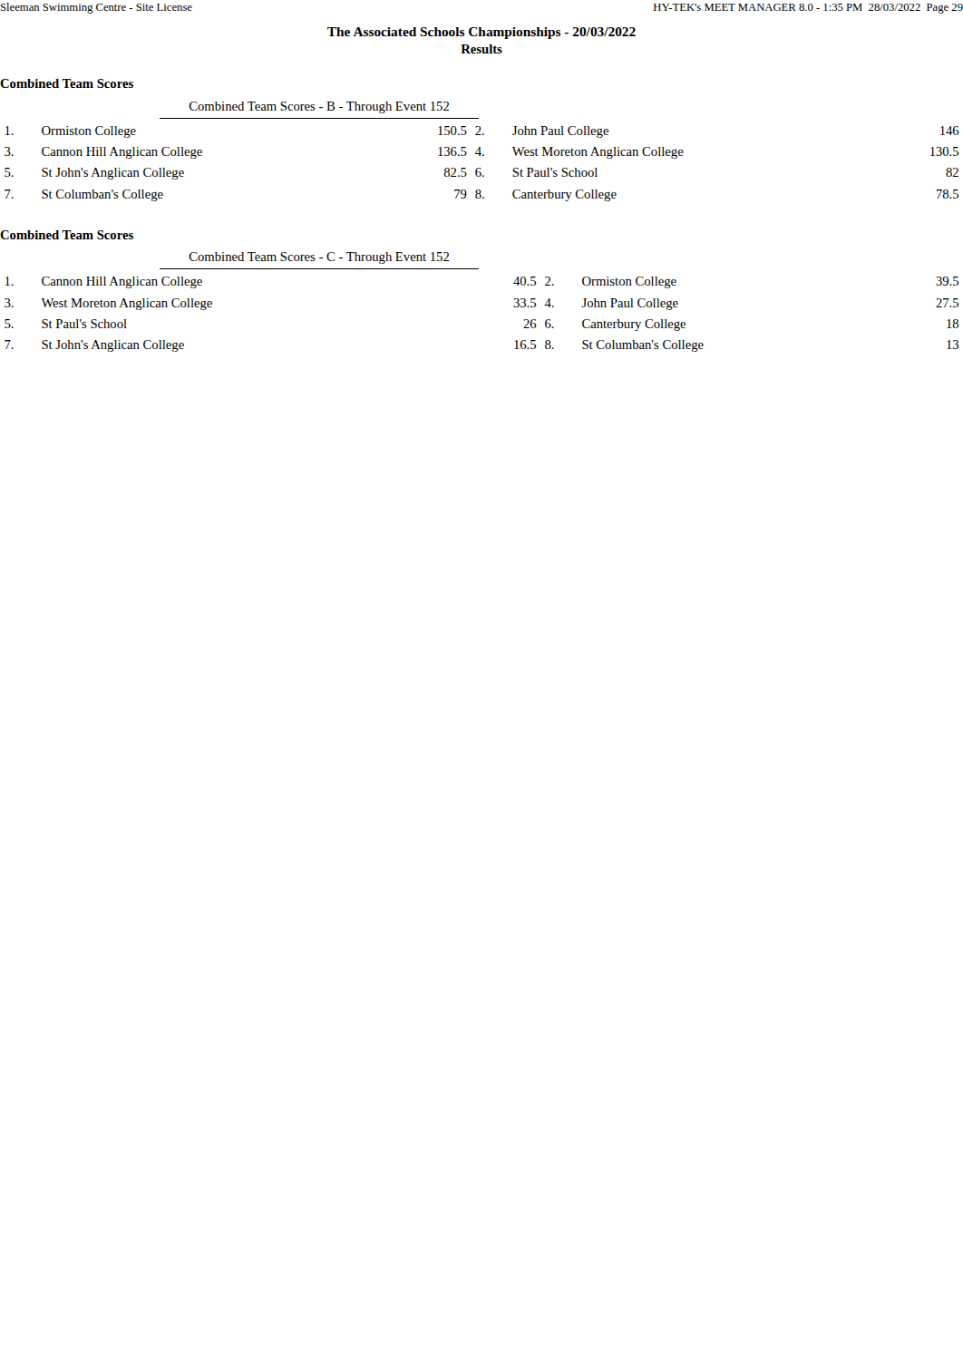Sleeman Swimming Centre - Site License HY-TEK's MEET MANAGER 8.0 - 1:35 PM 28/03/2022 Page 29
The Associated Schools Championships - 20/03/2022
Results
Combined Team Scores
Combined Team Scores - B - Through Event 152
| 1. | Ormiston College | 150.5 | 2. | John Paul College | 146 |
| 3. | Cannon Hill Anglican College | 136.5 | 4. | West Moreton Anglican College | 130.5 |
| 5. | St John's Anglican College | 82.5 | 6. | St Paul's School | 82 |
| 7. | St Columban's College | 79 | 8. | Canterbury College | 78.5 |
Combined Team Scores
Combined Team Scores - C - Through Event 152
| 1. | Cannon Hill Anglican College | 40.5 | 2. | Ormiston College | 39.5 |
| 3. | West Moreton Anglican College | 33.5 | 4. | John Paul College | 27.5 |
| 5. | St Paul's School | 26 | 6. | Canterbury College | 18 |
| 7. | St John's Anglican College | 16.5 | 8. | St Columban's College | 13 |